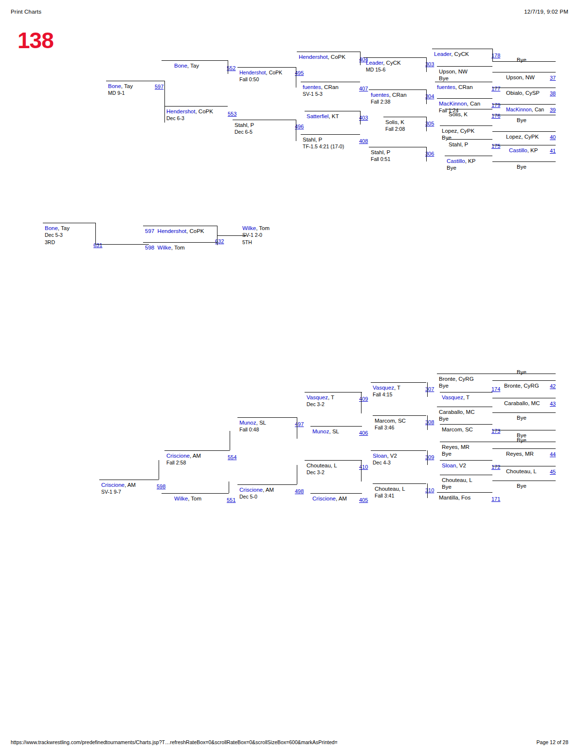Print Charts
12/7/19, 9:02 PM
138
Bone, Tay
MD 9-1
597
Hendershot, CoPK
Dec 6-3
553
Bone, Tay
552
Hendershot, CoPK
Fall 0:50
495
fuentes, CRan
SV-1 5-3
407
Hendershot, CoPK
404
Leader, CyCK
MD 15-6
303
Leader, CyCK
178
Bye
Upson, NW
Bye
Upson, NW
37
fuentes, CRan
Fall 2:38
304
fuentes, CRan
177
Obialo, CySP
38
MacKinnon, Can
Fall 1:24
179
MacKinnon, Can
39
Stahl, P
Dec 6-5
496
Stahl, P
TF-1.5 4:21 (17-0)
408
Satterfiel, KT
403
Solis, K
Fall 2:08
305
Solis, K
176
Bye
Lopez, CyPK
Bye
Lopez, CyPK
40
Stahl, P
Fall 0:51
306
Stahl, P
175
Castillo, KP
41
Castillo, KP
Bye
Bye
Bone, Tay
Dec 5-3
3RD
631
597 Hendershot, CoPK
632
598 Wilke, Tom
Wilke, Tom
SV-1 2-0
5TH
Criscione, AM
SV-1 9-7
598
Criscione, AM
Fall 2:58
554
Wilke, Tom
551
Criscione, AM
Dec 5-0
498
Munoz, SL
Fall 0:48
497
Vasquez, T
Dec 3-2
409
Munoz, SL
406
Vasquez, T
Fall 4:15
307
Bronte, CyRG
Bye
174
Bye
Bronte, CyRG
42
Vasquez, T
Caraballo, MC
43
Marcom, SC
Fall 3:46
308
Caraballo, MC
Bye
Bye
Marcom, SC
173
Bye
Chouteau, L
Dec 3-2
410
Criscione, AM
405
Sloan, V2
Dec 4-3
309
Reyes, MR
Bye
Bye
Reyes, MR
44
Sloan, V2
172
Chouteau, L
45
Chouteau, L
Fall 3:41
310
Chouteau, L
Bye
Bye
Mantilla, Fos
171
https://www.trackwrestling.com/predefinedtournaments/Charts.jsp?T…refreshRateBox=0&scrollRateBox=0&scrollSizeBox=600&markAsPrinted=
Page 12 of 28